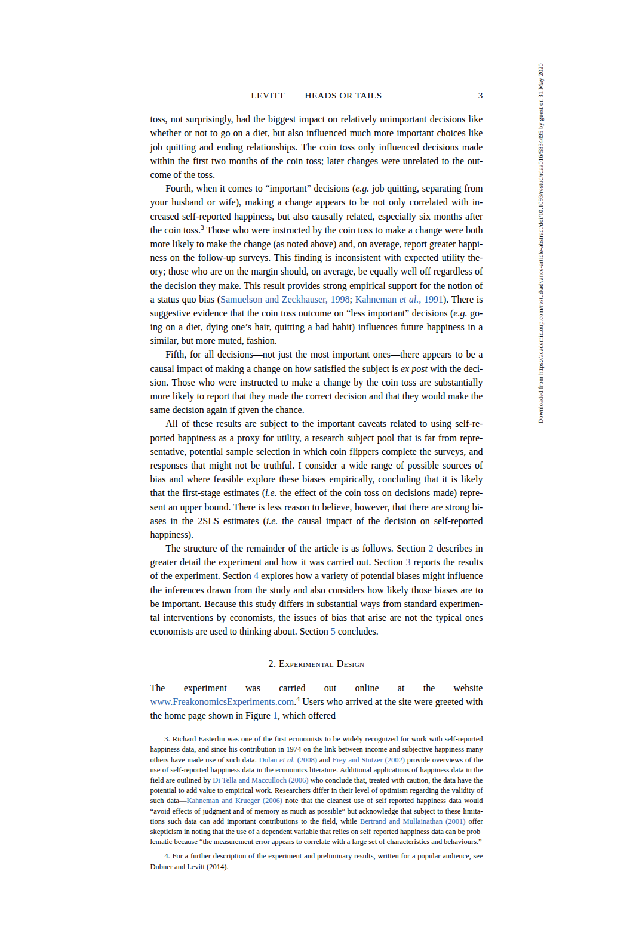Downloaded from https://academic.oup.com/restud/advance-article-abstract/doi/10.1093/restud/rdaa016/5834495 by guest on 31 May 2020
LEVITTHEADS OR TAILS 3
toss, not surprisingly, had the biggest impact on relatively unimportant decisions like whether or not to go on a diet, but also influenced much more important choices like job quitting and ending relationships. The coin toss only influenced decisions made within the first two months of the coin toss; later changes were unrelated to the outcome of the toss.
Fourth, when it comes to “important” decisions (e.g. job quitting, separating from your husband or wife), making a change appears to be not only correlated with increased self-reported happiness, but also causally related, especially six months after the coin toss.3 Those who were instructed by the coin toss to make a change were both more likely to make the change (as noted above) and, on average, report greater happiness on the follow-up surveys. This finding is inconsistent with expected utility theory; those who are on the margin should, on average, be equally well off regardless of the decision they make. This result provides strong empirical support for the notion of a status quo bias (Samuelson and Zeckhauser, 1998; Kahneman et al., 1991). There is suggestive evidence that the coin toss outcome on “less important” decisions (e.g. going on a diet, dying one’s hair, quitting a bad habit) influences future happiness in a similar, but more muted, fashion.
Fifth, for all decisions—not just the most important ones—there appears to be a causal impact of making a change on how satisfied the subject is ex post with the decision. Those who were instructed to make a change by the coin toss are substantially more likely to report that they made the correct decision and that they would make the same decision again if given the chance.
All of these results are subject to the important caveats related to using self-reported happiness as a proxy for utility, a research subject pool that is far from representative, potential sample selection in which coin flippers complete the surveys, and responses that might not be truthful. I consider a wide range of possible sources of bias and where feasible explore these biases empirically, concluding that it is likely that the first-stage estimates (i.e. the effect of the coin toss on decisions made) represent an upper bound. There is less reason to believe, however, that there are strong biases in the 2SLS estimates (i.e. the causal impact of the decision on self-reported happiness).
The structure of the remainder of the article is as follows. Section 2 describes in greater detail the experiment and how it was carried out. Section 3 reports the results of the experiment. Section 4 explores how a variety of potential biases might influence the inferences drawn from the study and also considers how likely those biases are to be important. Because this study differs in substantial ways from standard experimental interventions by economists, the issues of bias that arise are not the typical ones economists are used to thinking about. Section 5 concludes.
2. Experimental Design
The experiment was carried out online at the website www.FreakonomicsExperiments.com.4 Users who arrived at the site were greeted with the home page shown in Figure 1, which offered
3. Richard Easterlin was one of the first economists to be widely recognized for work with self-reported happiness data, and since his contribution in 1974 on the link between income and subjective happiness many others have made use of such data. Dolan et al. (2008) and Frey and Stutzer (2002) provide overviews of the use of self-reported happiness data in the economics literature. Additional applications of happiness data in the field are outlined by Di Tella and Macculloch (2006) who conclude that, treated with caution, the data have the potential to add value to empirical work. Researchers differ in their level of optimism regarding the validity of such data—Kahneman and Krueger (2006) note that the cleanest use of self-reported happiness data would “avoid effects of judgment and of memory as much as possible” but acknowledge that subject to these limitations such data can add important contributions to the field, while Bertrand and Mullainathan (2001) offer skepticism in noting that the use of a dependent variable that relies on self-reported happiness data can be problematic because “the measurement error appears to correlate with a large set of characteristics and behaviours.”
4. For a further description of the experiment and preliminary results, written for a popular audience, see Dubner and Levitt (2014).